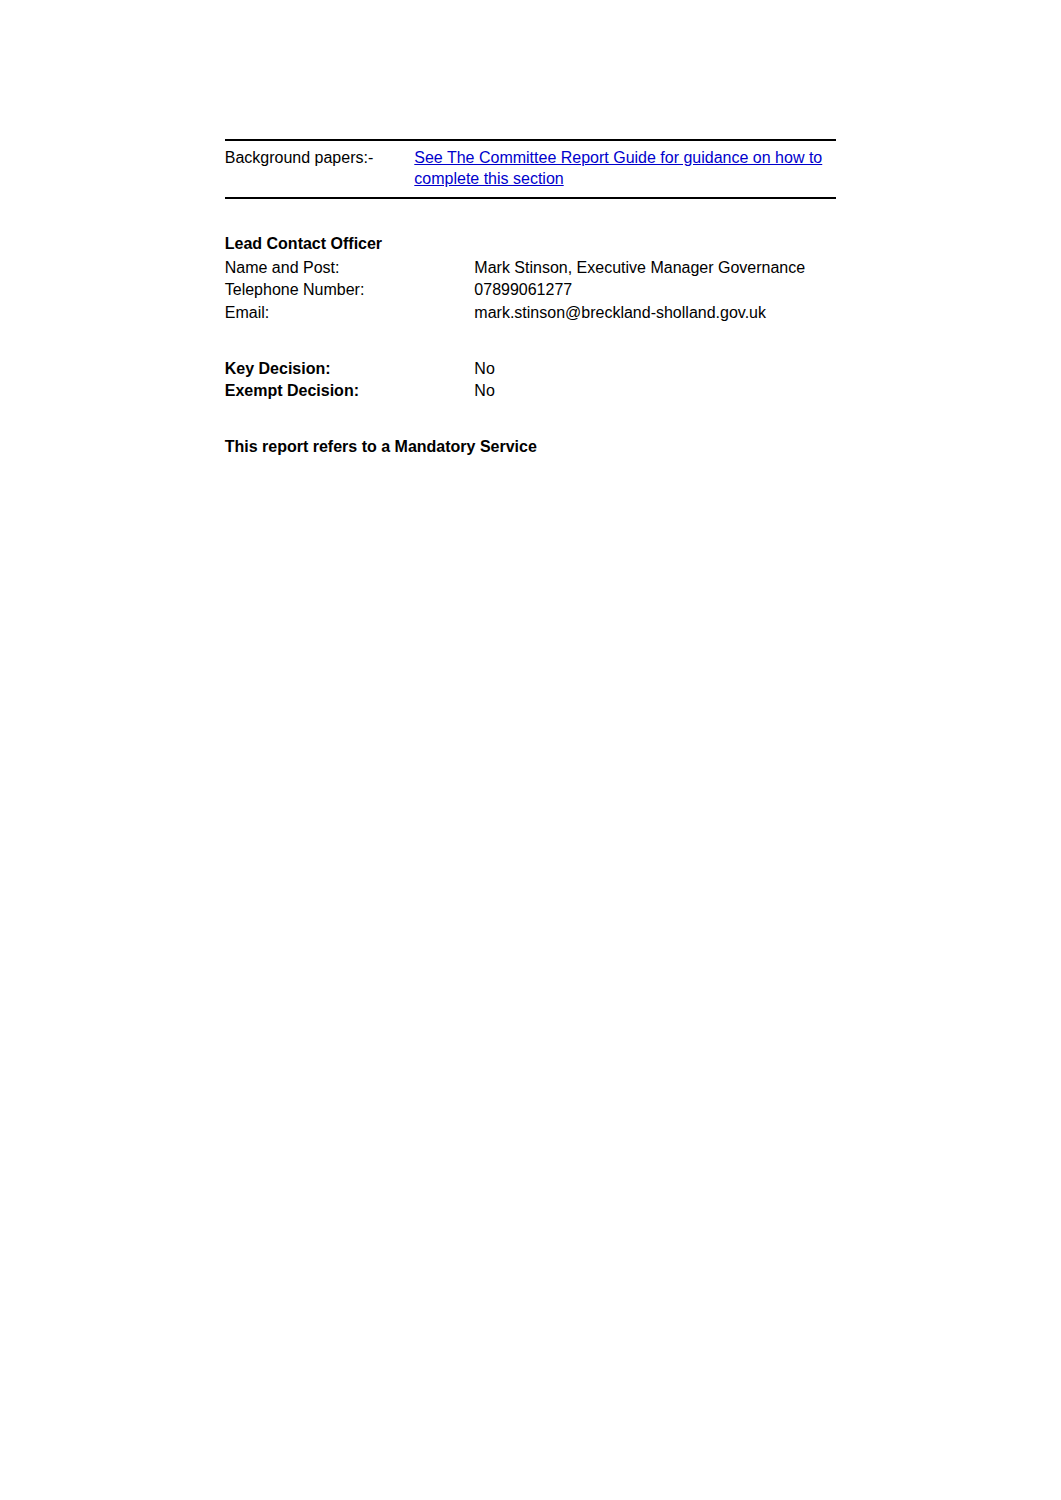| Background papers:- | See The Committee Report Guide for guidance on how to complete this section |
Lead Contact Officer
| Name and Post: | Mark Stinson, Executive Manager Governance |
| Telephone Number: | 07899061277 |
| Email: | mark.stinson@breckland-sholland.gov.uk |
| Key Decision: | No |
| Exempt Decision: | No |
This report refers to a Mandatory Service